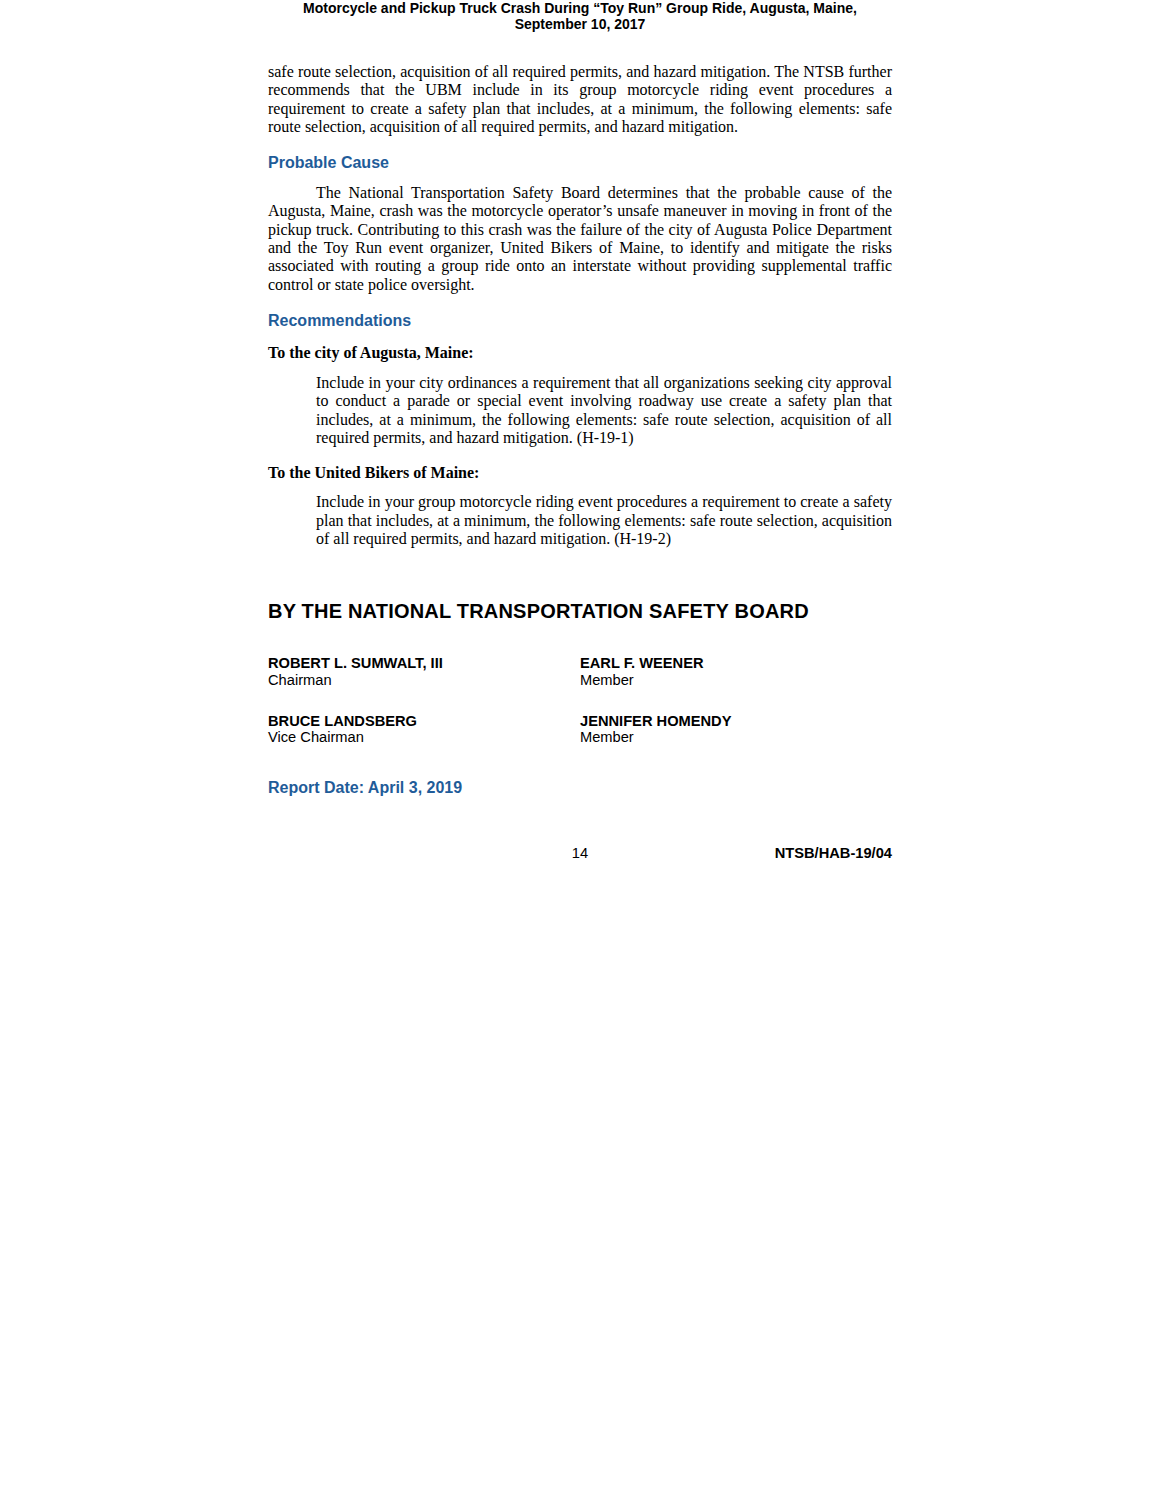Motorcycle and Pickup Truck Crash During “Toy Run” Group Ride, Augusta, Maine, September 10, 2017
safe route selection, acquisition of all required permits, and hazard mitigation. The NTSB further recommends that the UBM include in its group motorcycle riding event procedures a requirement to create a safety plan that includes, at a minimum, the following elements: safe route selection, acquisition of all required permits, and hazard mitigation.
Probable Cause
The National Transportation Safety Board determines that the probable cause of the Augusta, Maine, crash was the motorcycle operator’s unsafe maneuver in moving in front of the pickup truck. Contributing to this crash was the failure of the city of Augusta Police Department and the Toy Run event organizer, United Bikers of Maine, to identify and mitigate the risks associated with routing a group ride onto an interstate without providing supplemental traffic control or state police oversight.
Recommendations
To the city of Augusta, Maine:
Include in your city ordinances a requirement that all organizations seeking city approval to conduct a parade or special event involving roadway use create a safety plan that includes, at a minimum, the following elements: safe route selection, acquisition of all required permits, and hazard mitigation. (H-19-1)
To the United Bikers of Maine:
Include in your group motorcycle riding event procedures a requirement to create a safety plan that includes, at a minimum, the following elements: safe route selection, acquisition of all required permits, and hazard mitigation. (H-19-2)
BY THE NATIONAL TRANSPORTATION SAFETY BOARD
| ROBERT L. SUMWALT, III Chairman | EARL F. WEENER Member |
| BRUCE LANDSBERG Vice Chairman | JENNIFER HOMENDY Member |
Report Date: April 3, 2019
14 NTSB/HAB-19/04